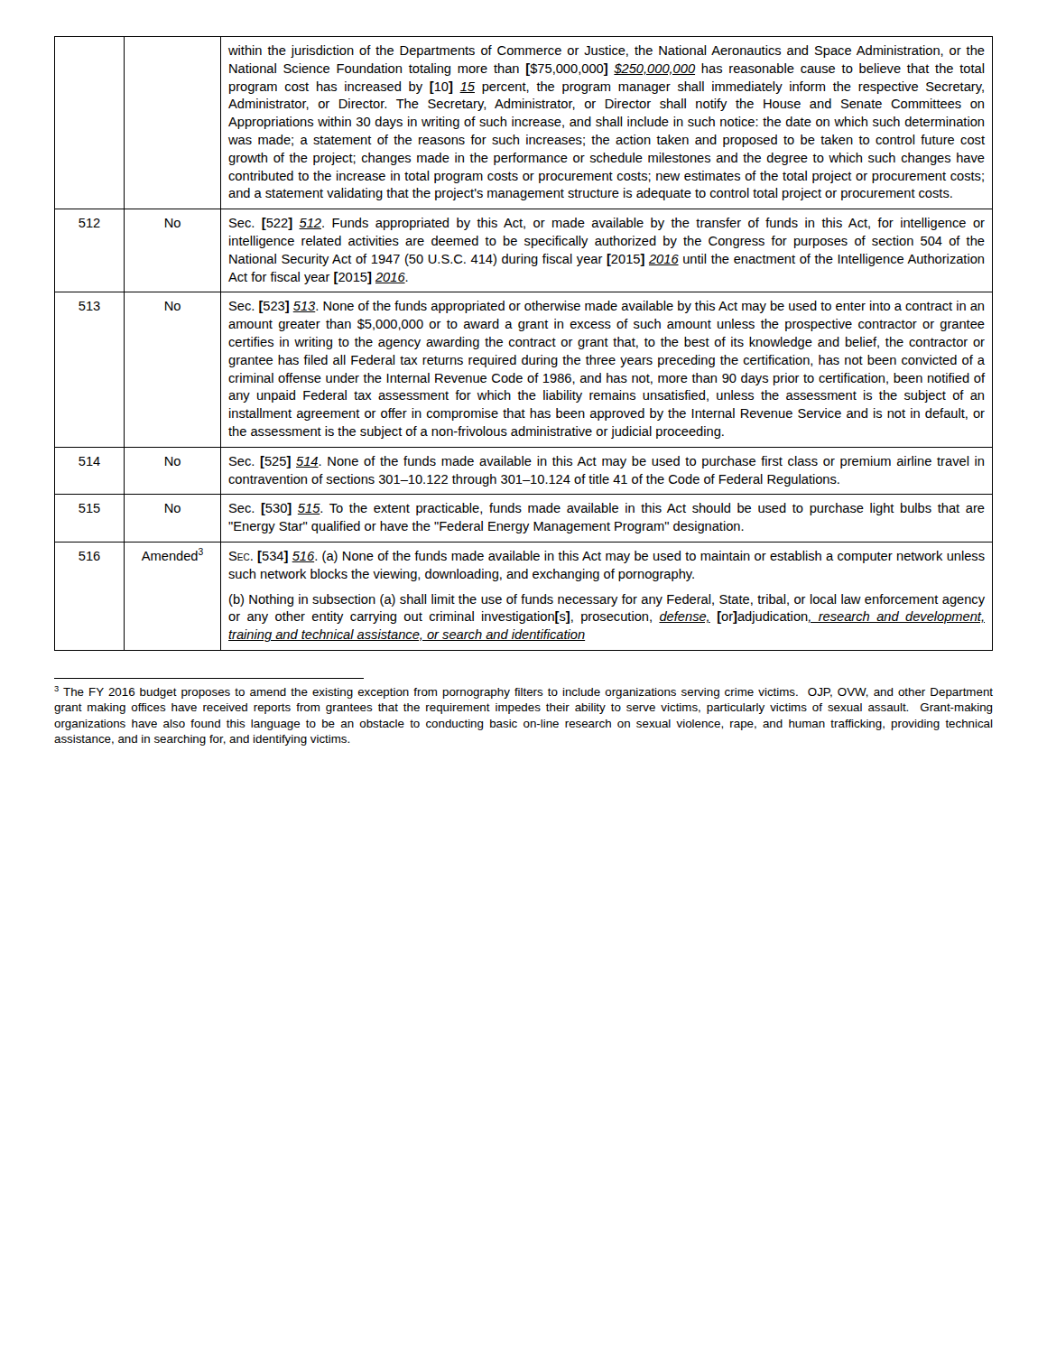| | | within the jurisdiction of the Departments of Commerce or Justice, the National Aeronautics and Space Administration, or the National Science Foundation totaling more than [ $75,000,000 ] $250,000,000 has reasonable cause to believe that the total program cost has increased by [ 10 ] 15 percent, the program manager shall immediately inform the respective Secretary, Administrator, or Director. The Secretary, Administrator, or Director shall notify the House and Senate Committees on Appropriations within 30 days in writing of such increase, and shall include in such notice: the date on which such determination was made; a statement of the reasons for such increases; the action taken and proposed to be taken to control future cost growth of the project; changes made in the performance or schedule milestones and the degree to which such changes have contributed to the increase in total program costs or procurement costs; new estimates of the total project or procurement costs; and a statement validating that the project's management structure is adequate to control total project or procurement costs. |
| 512 | No | Sec. [ 522 ] 512 . Funds appropriated by this Act, or made available by the transfer of funds in this Act, for intelligence or intelligence related activities are deemed to be specifically authorized by the Congress for purposes of section 504 of the National Security Act of 1947 (50 U.S.C. 414) during fiscal year [ 2015 ] 2016 until the enactment of the Intelligence Authorization Act for fiscal year [ 2015 ] 2016 . |
| 513 | No | Sec. [ 523 ] 513 . None of the funds appropriated or otherwise made available by this Act may be used to enter into a contract in an amount greater than $5,000,000 or to award a grant in excess of such amount unless the prospective contractor or grantee certifies in writing to the agency awarding the contract or grant that, to the best of its knowledge and belief, the contractor or grantee has filed all Federal tax returns required during the three years preceding the certification, has not been convicted of a criminal offense under the Internal Revenue Code of 1986, and has not, more than 90 days prior to certification, been notified of any unpaid Federal tax assessment for which the liability remains unsatisfied, unless the assessment is the subject of an installment agreement or offer in compromise that has been approved by the Internal Revenue Service and is not in default, or the assessment is the subject of a non-frivolous administrative or judicial proceeding. |
| 514 | No | Sec. [ 525 ] 514 . None of the funds made available in this Act may be used to purchase first class or premium airline travel in contravention of sections 301–10.122 through 301–10.124 of title 41 of the Code of Federal Regulations. |
| 515 | No | Sec. [ 530 ] 515 . To the extent practicable, funds made available in this Act should be used to purchase light bulbs that are "Energy Star" qualified or have the "Federal Energy Management Program" designation. |
| 516 | Amended 3 | Sec. [ 534 ] 516 . (a) None of the funds made available in this Act may be used to maintain or establish a computer network unless such network blocks the viewing, downloading, and exchanging of pornography. (b) Nothing in subsection (a) shall limit the use of funds necessary for any Federal, State, tribal, or local law enforcement agency or any other entity carrying out criminal investigation [ s ] , prosecution, defense, [ or ] adjudication , research and development, training and technical assistance, or search and identification |
3 The FY 2016 budget proposes to amend the existing exception from pornography filters to include organizations serving crime victims. OJP, OVW, and other Department grant making offices have received reports from grantees that the requirement impedes their ability to serve victims, particularly victims of sexual assault. Grant-making organizations have also found this language to be an obstacle to conducting basic on-line research on sexual violence, rape, and human trafficking, providing technical assistance, and in searching for, and identifying victims.